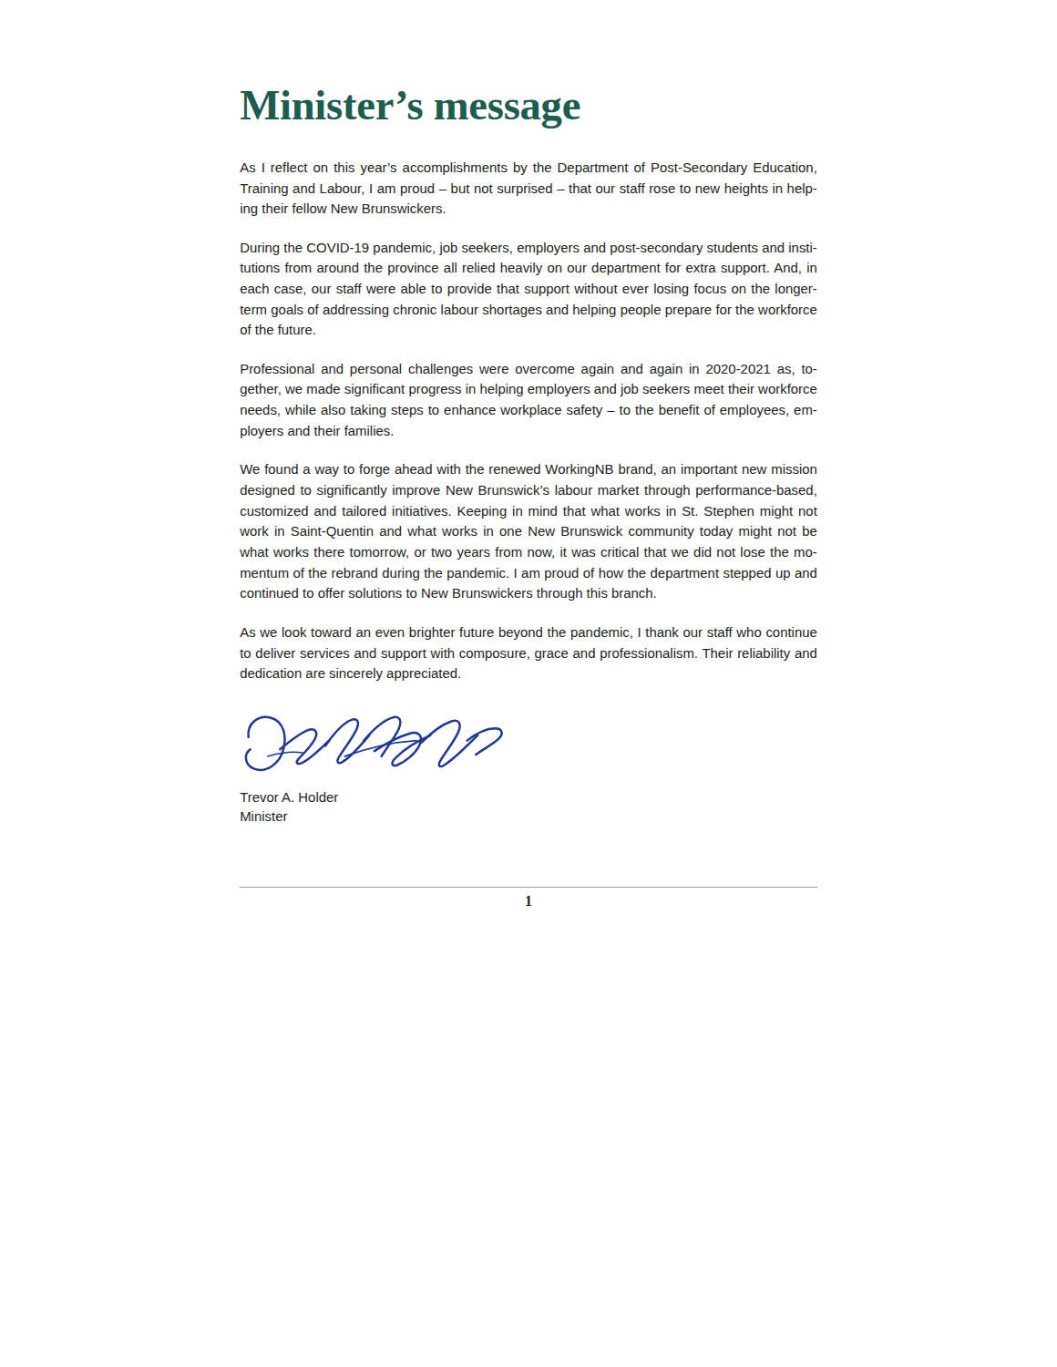Minister’s message
As I reflect on this year’s accomplishments by the Department of Post-Secondary Education, Training and Labour, I am proud – but not surprised – that our staff rose to new heights in helping their fellow New Brunswickers.
During the COVID-19 pandemic, job seekers, employers and post-secondary students and institutions from around the province all relied heavily on our department for extra support. And, in each case, our staff were able to provide that support without ever losing focus on the longer-term goals of addressing chronic labour shortages and helping people prepare for the workforce of the future.
Professional and personal challenges were overcome again and again in 2020-2021 as, together, we made significant progress in helping employers and job seekers meet their workforce needs, while also taking steps to enhance workplace safety – to the benefit of employees, employers and their families.
We found a way to forge ahead with the renewed WorkingNB brand, an important new mission designed to significantly improve New Brunswick’s labour market through performance-based, customized and tailored initiatives. Keeping in mind that what works in St. Stephen might not work in Saint-Quentin and what works in one New Brunswick community today might not be what works there tomorrow, or two years from now, it was critical that we did not lose the momentum of the rebrand during the pandemic. I am proud of how the department stepped up and continued to offer solutions to New Brunswickers through this branch.
As we look toward an even brighter future beyond the pandemic, I thank our staff who continue to deliver services and support with composure, grace and professionalism. Their reliability and dedication are sincerely appreciated.
Trevor A. Holder Minister
1